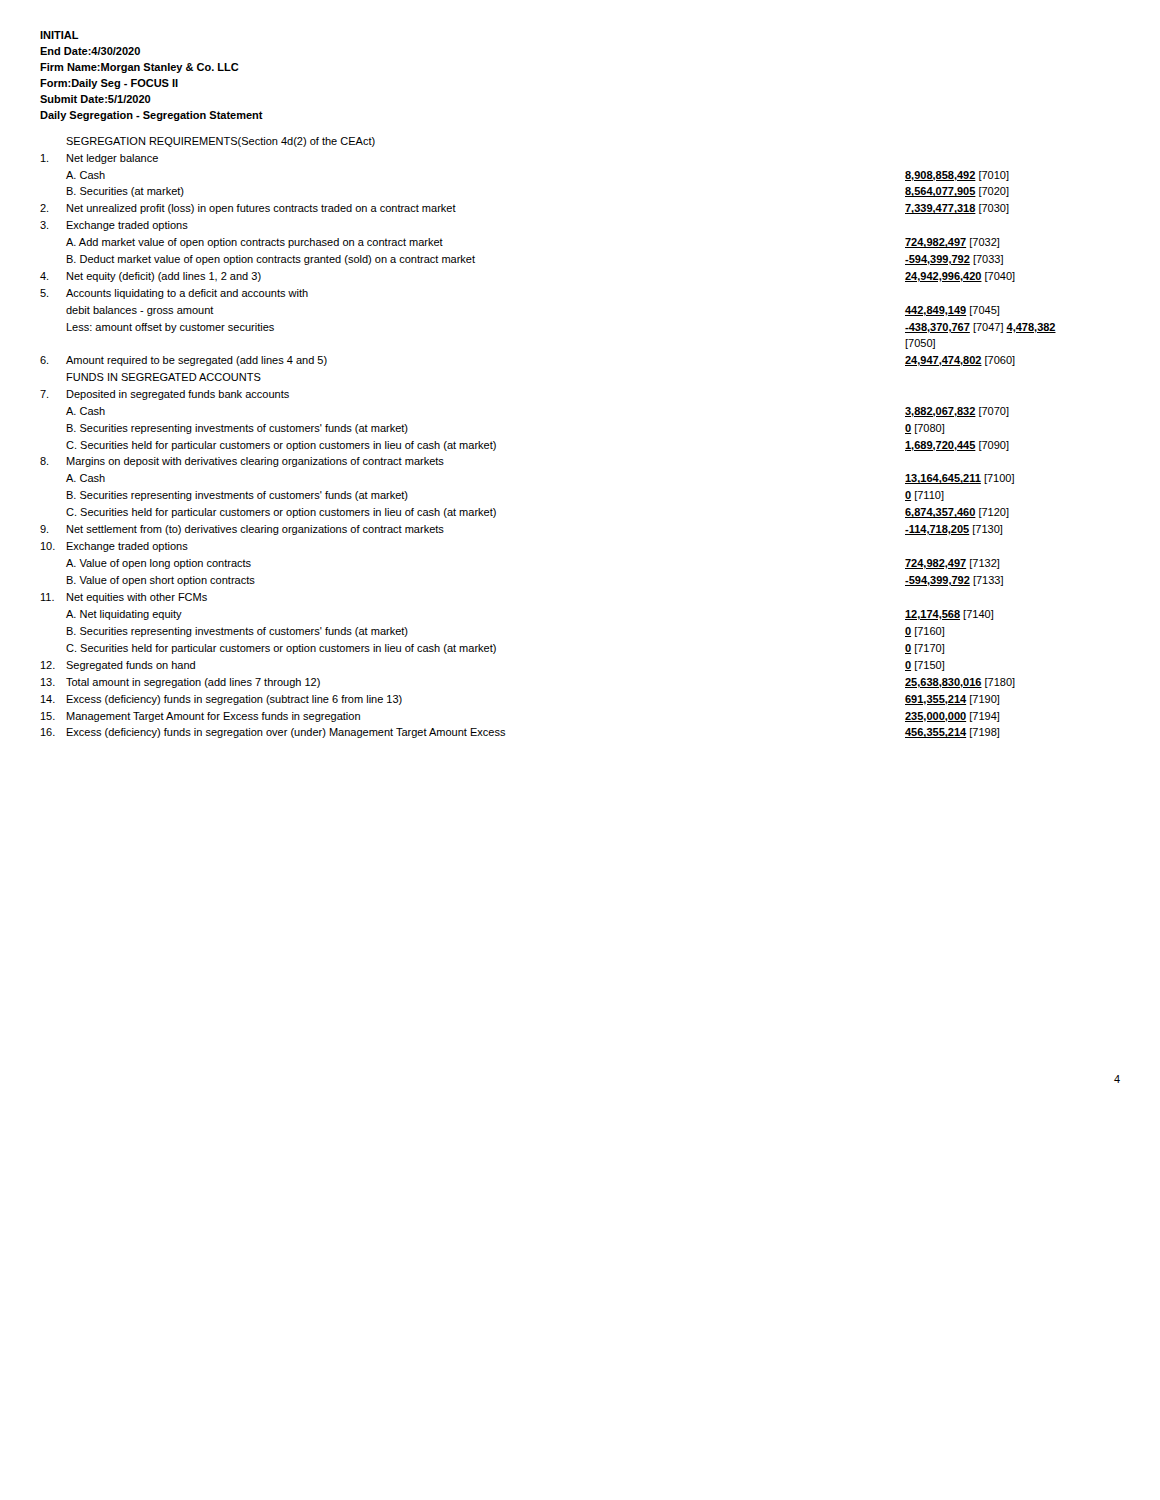INITIAL
End Date:4/30/2020
Firm Name:Morgan Stanley & Co. LLC
Form:Daily Seg - FOCUS II
Submit Date:5/1/2020
Daily Segregation - Segregation Statement
| | SEGREGATION REQUIREMENTS(Section 4d(2) of the CEAct) | |
| 1. | Net ledger balance | |
| | A. Cash | 8,908,858,492 [7010] |
| | B. Securities (at market) | 8,564,077,905 [7020] |
| 2. | Net unrealized profit (loss) in open futures contracts traded on a contract market | 7,339,477,318 [7030] |
| 3. | Exchange traded options | |
| | A. Add market value of open option contracts purchased on a contract market | 724,982,497 [7032] |
| | B. Deduct market value of open option contracts granted (sold) on a contract market | -594,399,792 [7033] |
| 4. | Net equity (deficit) (add lines 1, 2 and 3) | 24,942,996,420 [7040] |
| 5. | Accounts liquidating to a deficit and accounts with | |
| | debit balances - gross amount | 442,849,149 [7045] |
| | Less: amount offset by customer securities | -438,370,767 [7047] 4,478,382 [7050] |
| 6. | Amount required to be segregated (add lines 4 and 5) | 24,947,474,802 [7060] |
| | FUNDS IN SEGREGATED ACCOUNTS | |
| 7. | Deposited in segregated funds bank accounts | |
| | A. Cash | 3,882,067,832 [7070] |
| | B. Securities representing investments of customers' funds (at market) | 0 [7080] |
| | C. Securities held for particular customers or option customers in lieu of cash (at market) | 1,689,720,445 [7090] |
| 8. | Margins on deposit with derivatives clearing organizations of contract markets | |
| | A. Cash | 13,164,645,211 [7100] |
| | B. Securities representing investments of customers' funds (at market) | 0 [7110] |
| | C. Securities held for particular customers or option customers in lieu of cash (at market) | 6,874,357,460 [7120] |
| 9. | Net settlement from (to) derivatives clearing organizations of contract markets | -114,718,205 [7130] |
| 10. | Exchange traded options | |
| | A. Value of open long option contracts | 724,982,497 [7132] |
| | B. Value of open short option contracts | -594,399,792 [7133] |
| 11. | Net equities with other FCMs | |
| | A. Net liquidating equity | 12,174,568 [7140] |
| | B. Securities representing investments of customers' funds (at market) | 0 [7160] |
| | C. Securities held for particular customers or option customers in lieu of cash (at market) | 0 [7170] |
| 12. | Segregated funds on hand | 0 [7150] |
| 13. | Total amount in segregation (add lines 7 through 12) | 25,638,830,016 [7180] |
| 14. | Excess (deficiency) funds in segregation (subtract line 6 from line 13) | 691,355,214 [7190] |
| 15. | Management Target Amount for Excess funds in segregation | 235,000,000 [7194] |
| 16. | Excess (deficiency) funds in segregation over (under) Management Target Amount Excess | 456,355,214 [7198] |
4